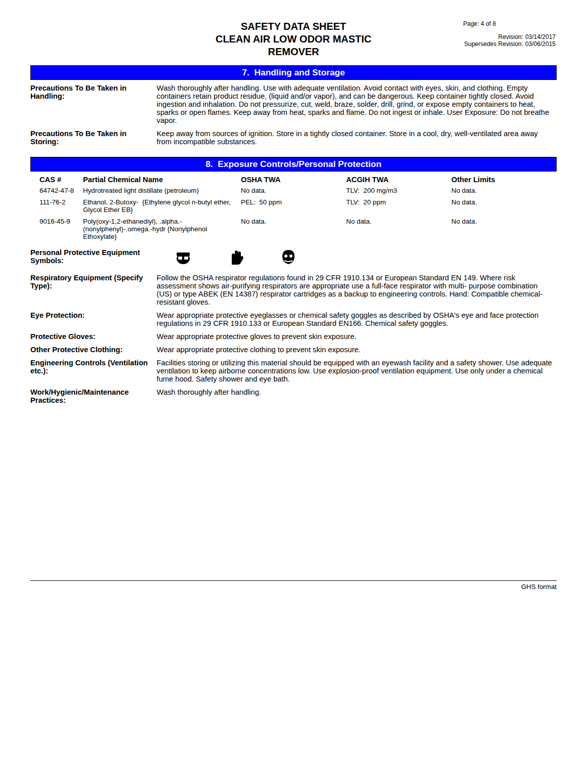Page: 4 of 8
| Revision: | 03/14/2017 |
| Supersedes Revision: | 03/06/2015 |
SAFETY DATA SHEET CLEAN AIR LOW ODOR MASTIC REMOVER
7. Handling and Storage
| Precautions To Be Taken in Handling: | Wash thoroughly after handling. Use with adequate ventilation. Avoid contact with eyes, skin, and clothing. Empty containers retain product residue, (liquid and/or vapor), and can be dangerous. Keep container tightly closed. Avoid ingestion and inhalation. Do not pressurize, cut, weld, braze, solder, drill, grind, or expose empty containers to heat, sparks or open flames. Keep away from heat, sparks and flame. Do not ingest or inhale. User Exposure: Do not breathe vapor. |
| Precautions To Be Taken in Storing: | Keep away from sources of ignition. Store in a tightly closed container. Store in a cool, dry, well-ventilated area away from incompatible substances. |
8. Exposure Controls/Personal Protection
| CAS # | Partial Chemical Name | OSHA TWA | ACGIH TWA | Other Limits |
| --- | --- | --- | --- | --- |
| 64742-47-8 | Hydrotreated light distillate (petroleum) | No data. | TLV: 200 mg/m3 | No data. |
| 111-76-2 | Ethanol, 2-Butoxy- {Ethylene glycol n-butyl ether, Glycol Ether EB} | PEL: 50 ppm | TLV: 20 ppm | No data. |
| 9016-45-9 | Poly(oxy-1,2-ethanediyl), .alpha.-(nonylphenyl)-.omega.-hydr {Nonylphenol Ethoxylate} | No data. | No data. | No data. |
Personal Protective Equipment Symbols:
| Respiratory Equipment (Specify Type): | Follow the OSHA respirator regulations found in 29 CFR 1910.134 or European Standard EN 149. Where risk assessment shows air-purifying respirators are appropriate use a full-face respirator with multi- purpose combination (US) or type ABEK (EN 14387) respirator cartridges as a backup to engineering controls. Hand: Compatible chemical-resistant gloves. |
| Eye Protection: | Wear appropriate protective eyeglasses or chemical safety goggles as described by OSHA's eye and face protection regulations in 29 CFR 1910.133 or European Standard EN166. Chemical safety goggles. |
| Protective Gloves: | Wear appropriate protective gloves to prevent skin exposure. |
| Other Protective Clothing: | Wear appropriate protective clothing to prevent skin exposure. |
| Engineering Controls (Ventilation etc.): | Facilities storing or utilizing this material should be equipped with an eyewash facility and a safety shower. Use adequate ventilation to keep airborne concentrations low. Use explosion-proof ventilation equipment. Use only under a chemical fume hood. Safety shower and eye bath. |
| Work/Hygienic/Maintenance Practices: | Wash thoroughly after handling. |
GHS format